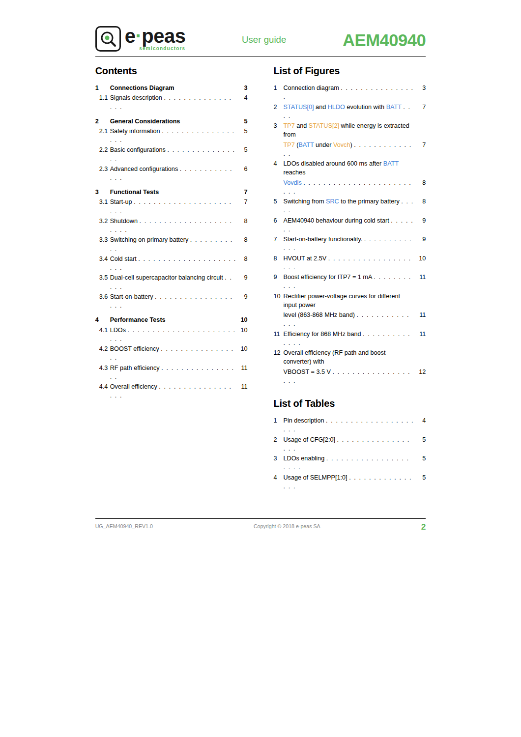e·peas
semiconductors
User guide
AEM40940
Contents
| 1 | Connections Diagram | 3 |
| 1.1 | Signals description . . . . . . . . . . . . . . . . . | 4 |
| 2 | General Considerations | 5 |
| 2.1 | Safety information . . . . . . . . . . . . . . . . . . | 5 |
| 2.2 | Basic configurations . . . . . . . . . . . . . . . . | 5 |
| 2.3 | Advanced configurations . . . . . . . . . . . . . . | 6 |
| 3 | Functional Tests | 7 |
| 3.1 | Start-up . . . . . . . . . . . . . . . . . . . . . . . | 7 |
| 3.2 | Shutdown . . . . . . . . . . . . . . . . . . . . . . . | 8 |
| 3.3 | Switching on primary battery . . . . . . . . . . . | 8 |
| 3.4 | Cold start . . . . . . . . . . . . . . . . . . . . . . . | 8 |
| 3.5 | Dual-cell supercapacitor balancing circuit . . . . . | 9 |
| 3.6 | Start-on-battery . . . . . . . . . . . . . . . . . . . | 9 |
| 4 | Performance Tests | 10 |
| 4.1 | LDOs . . . . . . . . . . . . . . . . . . . . . . . . . | 10 |
| 4.2 | BOOST efficiency . . . . . . . . . . . . . . . . . | 10 |
| 4.3 | RF path efficiency . . . . . . . . . . . . . . . . . | 11 |
| 4.4 | Overall efficiency . . . . . . . . . . . . . . . . . . | 11 |
List of Figures
| 1 | Connection diagram . . . . . . . . . . . . . . . . | 3 |
| 2 | STATUS[0] and HLDO evolution with BATT . . . . | 7 |
| 3 | TP7 and STATUS[2] while energy is extracted from | |
| | TP7 ( BATT under Vovch ) . . . . . . . . . . . . . . | 7 |
| 4 | LDOs disabled around 600 ms after BATT reaches | |
| | Vovdis . . . . . . . . . . . . . . . . . . . . . . . . . | 8 |
| 5 | Switching from SRC to the primary battery . . . . . | 8 |
| 6 | AEM40940 behaviour during cold start . . . . . . . | 9 |
| 7 | Start-on-battery functionality. . . . . . . . . . . . . . | 9 |
| 8 | HVOUT at 2.5V . . . . . . . . . . . . . . . . . . . . | 10 |
| 9 | Boost efficiency for ITP7 = 1 mA . . . . . . . . . . . | 11 |
| 10 | Rectifier power-voltage curves for different input power | |
| | level (863-868 MHz band) . . . . . . . . . . . . . . | 11 |
| 11 | Efficiency for 868 MHz band . . . . . . . . . . . . . . | 11 |
| 12 | Overall efficiency (RF path and boost converter) with | |
| | VBOOST = 3.5 V . . . . . . . . . . . . . . . . . . . | 12 |
List of Tables
| 1 | Pin description . . . . . . . . . . . . . . . . . . . . . | 4 |
| 2 | Usage of CFG[2:0] . . . . . . . . . . . . . . . . . . | 5 |
| 3 | LDOs enabling . . . . . . . . . . . . . . . . . . . . . | 5 |
| 4 | Usage of SELMPP[1:0] . . . . . . . . . . . . . . . . | 5 |
UG_AEM40940_REV1.0
Copyright © 2018 e-peas SA
2